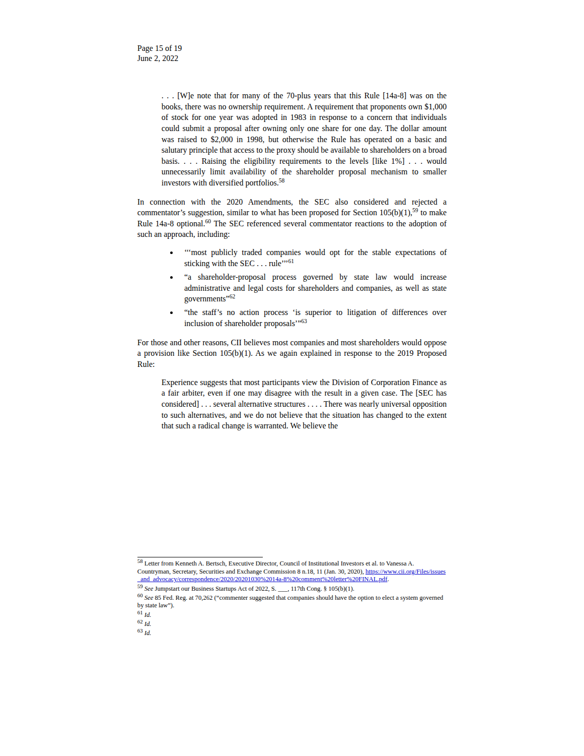Page 15 of 19
June 2, 2022
. . . [W]e note that for many of the 70-plus years that this Rule [14a-8] was on the books, there was no ownership requirement. A requirement that proponents own $1,000 of stock for one year was adopted in 1983 in response to a concern that individuals could submit a proposal after owning only one share for one day. The dollar amount was raised to $2,000 in 1998, but otherwise the Rule has operated on a basic and salutary principle that access to the proxy should be available to shareholders on a broad basis. . . . Raising the eligibility requirements to the levels [like 1%] . . . would unnecessarily limit availability of the shareholder proposal mechanism to smaller investors with diversified portfolios.58
In connection with the 2020 Amendments, the SEC also considered and rejected a commentator’s suggestion, similar to what has been proposed for Section 105(b)(1),59 to make Rule 14a-8 optional.60 The SEC referenced several commentator reactions to the adoption of such an approach, including:
‘‘‘most publicly traded companies would opt for the stable expectations of sticking with the SEC . . . rule’’’61
“a shareholder-proposal process governed by state law would increase administrative and legal costs for shareholders and companies, as well as state governments”62
“the staff’s no action process ‘is superior to litigation of differences over inclusion of shareholder proposals’”63
For those and other reasons, CII believes most companies and most shareholders would oppose a provision like Section 105(b)(1). As we again explained in response to the 2019 Proposed Rule:
Experience suggests that most participants view the Division of Corporation Finance as a fair arbiter, even if one may disagree with the result in a given case. The [SEC has considered] . . . several alternative structures . . . . There was nearly universal opposition to such alternatives, and we do not believe that the situation has changed to the extent that such a radical change is warranted. We believe the
58 Letter from Kenneth A. Bertsch, Executive Director, Council of Institutional Investors et al. to Vanessa A. Countryman, Secretary, Securities and Exchange Commission 8 n.18, 11 (Jan. 30, 2020), https://www.cii.org/Files/issues_and_advocacy/correspondence/2020/20201030%2014a-8%20comment%20letter%20FINAL.pdf.
59 See Jumpstart our Business Startups Act of 2022, S. ___, 117th Cong. § 105(b)(1).
60 See 85 Fed. Reg. at 70,262 (“commenter suggested that companies should have the option to elect a system governed by state law”).
61 Id.
62 Id.
63 Id.